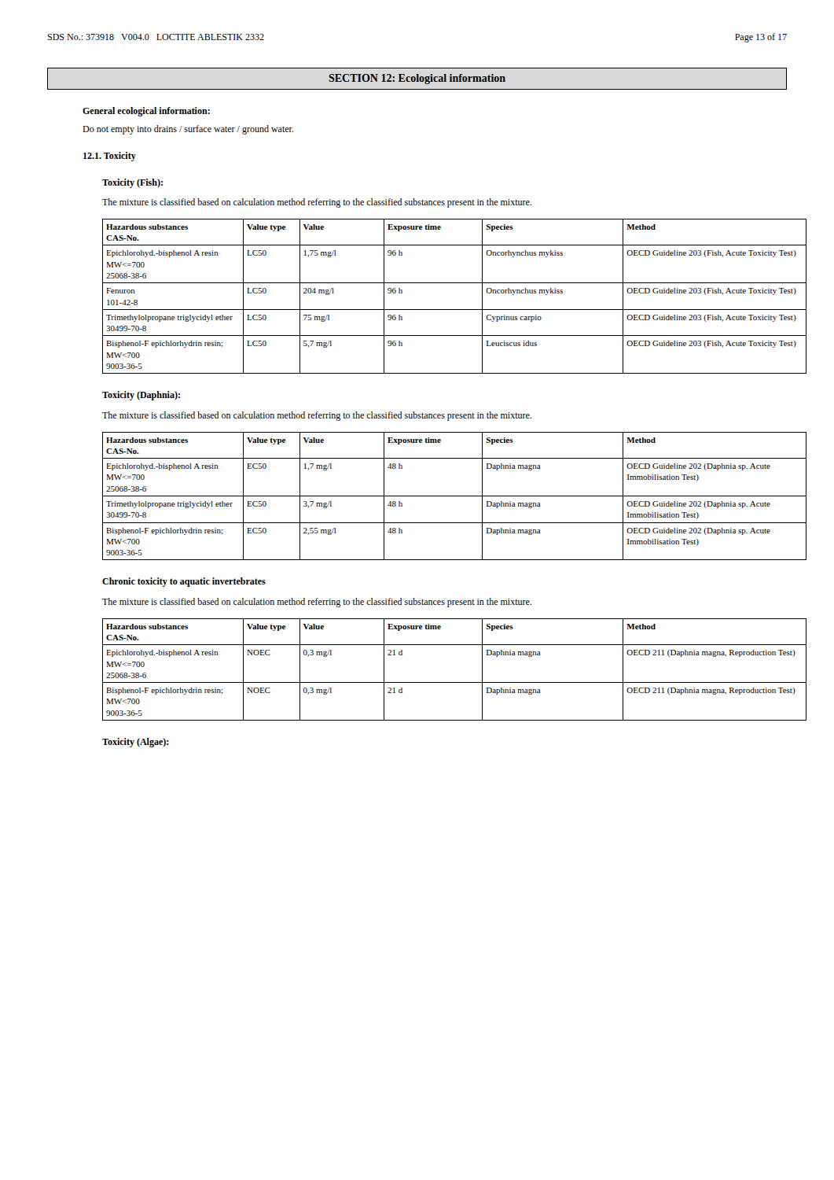SDS No.: 373918 V004.0 LOCTITE ABLESTIK 2332
Page 13 of 17
SECTION 12: Ecological information
General ecological information:
Do not empty into drains / surface water / ground water.
12.1. Toxicity
Toxicity (Fish):
The mixture is classified based on calculation method referring to the classified substances present in the mixture.
| Hazardous substances CAS-No. | Value type | Value | Exposure time | Species | Method |
| --- | --- | --- | --- | --- | --- |
| Epichlorohyd.-bisphenol A resin MW<=700 25068-38-6 | LC50 | 1,75 mg/l | 96 h | Oncorhynchus mykiss | OECD Guideline 203 (Fish, Acute Toxicity Test) |
| Fenuron 101-42-8 | LC50 | 204 mg/l | 96 h | Oncorhynchus mykiss | OECD Guideline 203 (Fish, Acute Toxicity Test) |
| Trimethylolpropane triglycidyl ether 30499-70-8 | LC50 | 75 mg/l | 96 h | Cyprinus carpio | OECD Guideline 203 (Fish, Acute Toxicity Test) |
| Bisphenol-F epichlorhydrin resin; MW<700 9003-36-5 | LC50 | 5,7 mg/l | 96 h | Leuciscus idus | OECD Guideline 203 (Fish, Acute Toxicity Test) |
Toxicity (Daphnia):
The mixture is classified based on calculation method referring to the classified substances present in the mixture.
| Hazardous substances CAS-No. | Value type | Value | Exposure time | Species | Method |
| --- | --- | --- | --- | --- | --- |
| Epichlorohyd.-bisphenol A resin MW<=700 25068-38-6 | EC50 | 1,7 mg/l | 48 h | Daphnia magna | OECD Guideline 202 (Daphnia sp. Acute Immobilisation Test) |
| Trimethylolpropane triglycidyl ether 30499-70-8 | EC50 | 3,7 mg/l | 48 h | Daphnia magna | OECD Guideline 202 (Daphnia sp. Acute Immobilisation Test) |
| Bisphenol-F epichlorhydrin resin; MW<700 9003-36-5 | EC50 | 2,55 mg/l | 48 h | Daphnia magna | OECD Guideline 202 (Daphnia sp. Acute Immobilisation Test) |
Chronic toxicity to aquatic invertebrates
The mixture is classified based on calculation method referring to the classified substances present in the mixture.
| Hazardous substances CAS-No. | Value type | Value | Exposure time | Species | Method |
| --- | --- | --- | --- | --- | --- |
| Epichlorohyd.-bisphenol A resin MW<=700 25068-38-6 | NOEC | 0,3 mg/l | 21 d | Daphnia magna | OECD 211 (Daphnia magna, Reproduction Test) |
| Bisphenol-F epichlorhydrin resin; MW<700 9003-36-5 | NOEC | 0,3 mg/l | 21 d | Daphnia magna | OECD 211 (Daphnia magna, Reproduction Test) |
Toxicity (Algae):